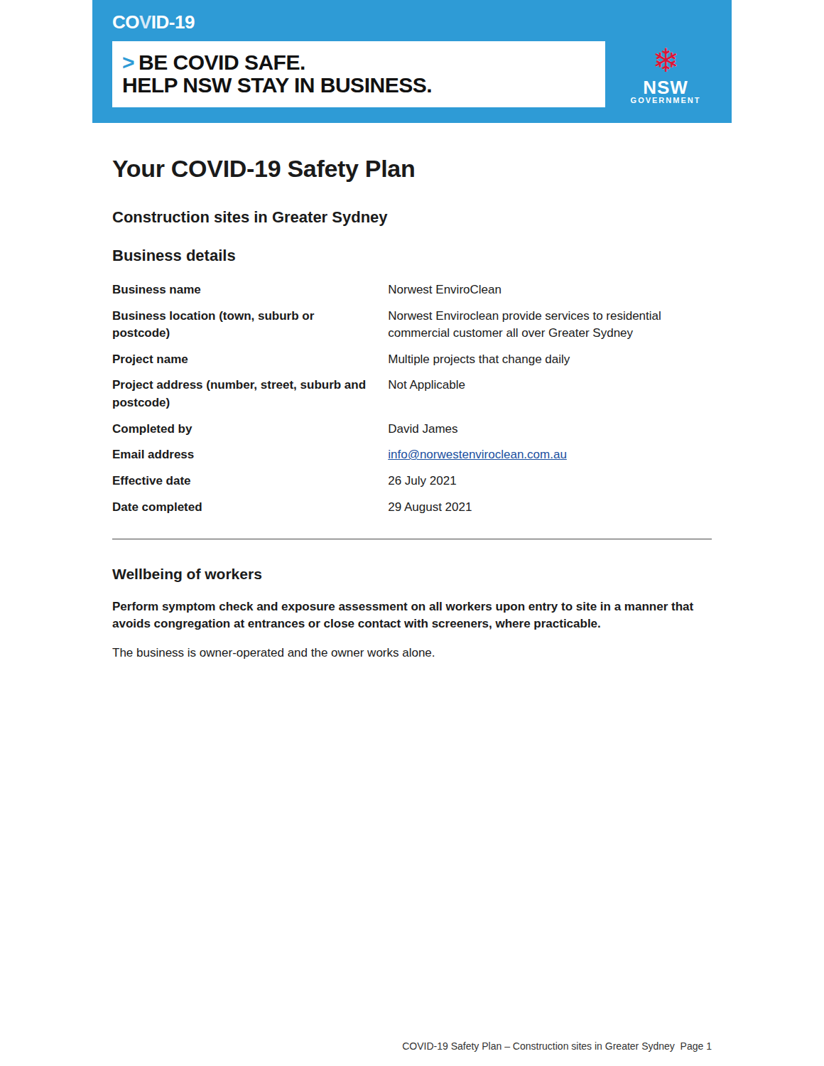COVID-19
>Be COVID safe.
Help NSW stay in business.
❄
NSW
GOVERNMENT
Your COVID-19 Safety Plan
Construction sites in Greater Sydney
Business details
| Business name | Norwest EnviroClean |
| Business location (town, suburb or postcode) | Norwest Enviroclean provide services to residential commercial customer all over Greater Sydney |
| Project name | Multiple projects that change daily |
| Project address (number, street, suburb and postcode) | Not Applicable |
| Completed by | David James |
| Email address | info@norwestenviroclean.com.au |
| Effective date | 26 July 2021 |
| Date completed | 29 August 2021 |
Wellbeing of workers
Perform symptom check and exposure assessment on all workers upon entry to site in a manner that avoids congregation at entrances or close contact with screeners, where practicable.
The business is owner-operated and the owner works alone.
COVID-19 Safety Plan – Construction sites in Greater Sydney Page 1